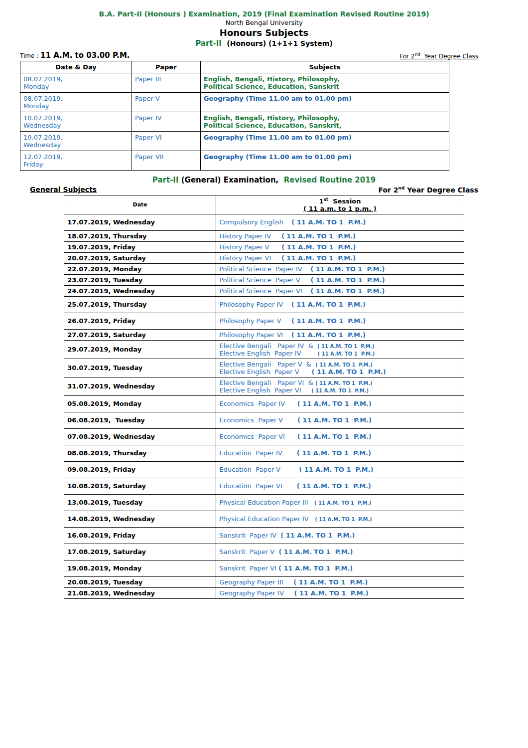B.A. Part-II (Honours ) Examination, 2019 (Final Examination Revised Routine 2019)
North Bengal University
Honours Subjects
Part-II (Honours) (1+1+1 System)
Time : 11 A.M. to 03.00 P.M.
For 2nd Year Degree Class
| Date & Day | Paper | Subjects |
| --- | --- | --- |
| 08.07.2019, Monday | Paper III | English, Bengali, History, Philosophy, Political Science, Education, Sanskrit |
| 08.07.2019, Monday | Paper V | Geography (Time 11.00 am to 01.00 pm) |
| 10.07.2019, Wednesday | Paper IV | English, Bengali, History, Philosophy, Political Science, Education, Sanskrit, |
| 10.07.2019, Wednesday | Paper VI | Geography (Time 11.00 am to 01.00 pm) |
| 12.07.2019, Friday | Paper VII | Geography (Time 11.00 am to 01.00 pm) |
Part-II (General) Examination, Revised Routine 2019
General Subjects
For 2nd Year Degree Class
| Date | 1 st Session ( 11 a.m. to 1 p.m. ) |
| --- | --- |
| 17.07.2019, Wednesday | Compulsory English ( 11 A.M. TO 1 P.M.) |
| 18.07.2019, Thursday | History Paper IV ( 11 A.M. TO 1 P.M.) |
| 19.07.2019, Friday | History Paper V ( 11 A.M. TO 1 P.M.) |
| 20.07.2019, Saturday | History Paper VI ( 11 A.M. TO 1 P.M.) |
| 22.07.2019, Monday | Political Science Paper IV ( 11 A.M. TO 1 P.M.) |
| 23.07.2019, Tuesday | Political Science Paper V ( 11 A.M. TO 1 P.M.) |
| 24.07.2019, Wednesday | Political Science Paper VI ( 11 A.M. TO 1 P.M.) |
| 25.07.2019, Thursday | Philosophy Paper IV ( 11 A.M. TO 1 P.M.) |
| 26.07.2019, Friday | Philosophy Paper V ( 11 A.M. TO 1 P.M.) |
| 27.07.2019, Saturday | Philosophy Paper VI ( 11 A.M. TO 1 P.M.) |
| 29.07.2019, Monday | Elective Bengali Paper IV & ( 11 A.M. TO 1 P.M.) Elective English Paper IV ( 11 A.M. TO 1 P.M.) |
| 30.07.2019, Tuesday | Elective Bengali Paper V & ( 11 A.M. TO 1 P.M.) Elective English Paper V ( 11 A.M. TO 1 P.M.) |
| 31.07.2019, Wednesday | Elective Bengali Paper VI & ( 11 A.M. TO 1 P.M.) Elective English Paper VI ( 11 A.M. TO 1 P.M.) |
| 05.08.2019, Monday | Economics Paper IV ( 11 A.M. TO 1 P.M.) |
| 06.08.2019, Tuesday | Economics Paper V ( 11 A.M. TO 1 P.M.) |
| 07.08.2019, Wednesday | Economics Paper VI ( 11 A.M. TO 1 P.M.) |
| 08.08.2019, Thursday | Education Paper IV ( 11 A.M. TO 1 P.M.) |
| 09.08.2019, Friday | Education Paper V ( 11 A.M. TO 1 P.M.) |
| 10.08.2019, Saturday | Education Paper VI ( 11 A.M. TO 1 P.M.) |
| 13.08.2019, Tuesday | Physical Education Paper III ( 11 A.M. TO 1 P.M.) |
| 14.08.2019, Wednesday | Physical Education Paper IV ( 11 A.M. TO 1 P.M.) |
| 16.08.2019, Friday | Sanskrit Paper IV ( 11 A.M. TO 1 P.M.) |
| 17.08.2019, Saturday | Sanskrit Paper V ( 11 A.M. TO 1 P.M.) |
| 19.08.2019, Monday | Sanskrit Paper VI ( 11 A.M. TO 1 P.M.) |
| 20.08.2019, Tuesday | Geography Paper III ( 11 A.M. TO 1 P.M.) |
| 21.08.2019, Wednesday | Geography Paper IV ( 11 A.M. TO 1 P.M.) |